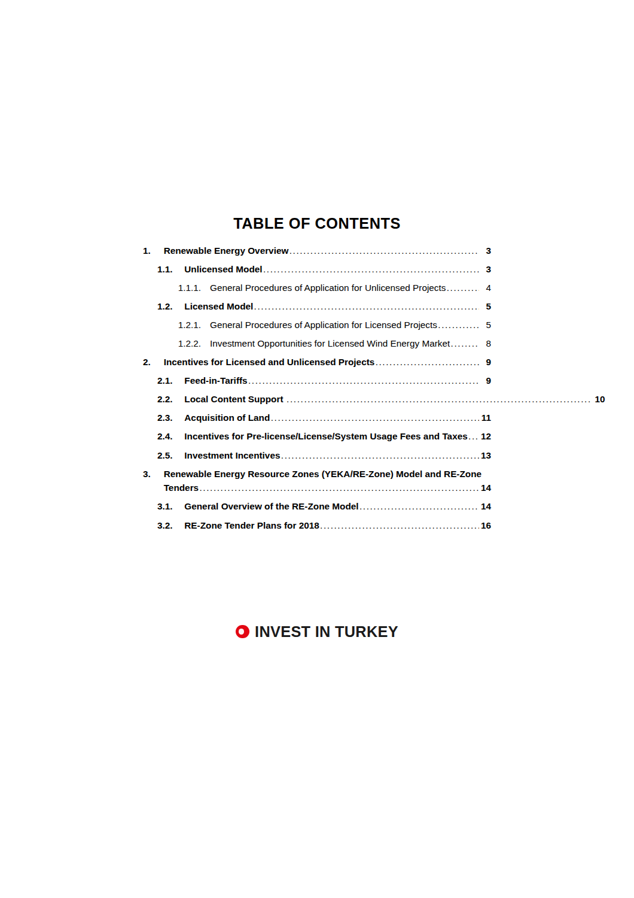TABLE OF CONTENTS
1. Renewable Energy Overview .................................................................................. 3
1.1. Unlicensed Model .............................................................................................. 3
1.1.1. General Procedures of Application for Unlicensed Projects .................... 4
1.2. Licensed Model .................................................................................................. 5
1.2.1. General Procedures of Application for Licensed Projects ......................... 5
1.2.2. Investment Opportunities for Licensed Wind Energy Market .................... 8
2. Incentives for Licensed and Unlicensed Projects .................................................. 9
2.1. Feed-in-Tariffs .................................................................................................... 9
2.2. Local Content Support ....................................................................................... 10
2.3. Acquisition of Land ............................................................................................ 11
2.4. Incentives for Pre-license/License/System Usage Fees and Taxes ............ 12
2.5. Investment Incentives ....................................................................................... 13
3. Renewable Energy Resource Zones (YEKA/RE-Zone) Model and RE-Zone
Tenders ..................................................................................................................... 14
3.1. General Overview of the RE-Zone Model ....................................................... 14
3.2. RE-Zone Tender Plans for 2018 ....................................................................... 16
INVEST IN TURKEY